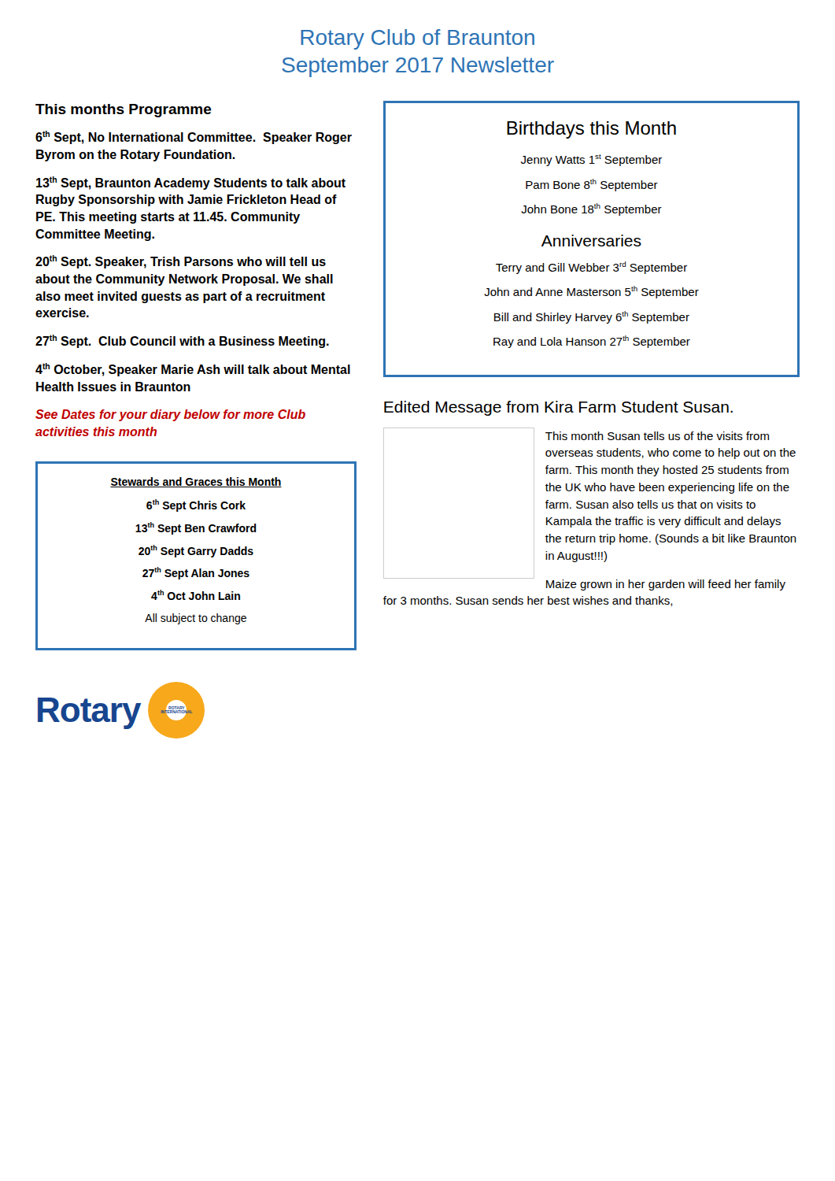Rotary Club of Braunton
September 2017 Newsletter
This months Programme
6th Sept, No International Committee. Speaker Roger Byrom on the Rotary Foundation.
13th Sept, Braunton Academy Students to talk about Rugby Sponsorship with Jamie Frickleton Head of PE. This meeting starts at 11.45. Community Committee Meeting.
20th Sept. Speaker, Trish Parsons who will tell us about the Community Network Proposal. We shall also meet invited guests as part of a recruitment exercise.
27th Sept. Club Council with a Business Meeting.
4th October, Speaker Marie Ash will talk about Mental Health Issues in Braunton
See Dates for your diary below for more Club activities this month
Stewards and Graces this Month
6th Sept Chris Cork
13th Sept Ben Crawford
20th Sept Garry Dadds
27th Sept Alan Jones
4th Oct John Lain
All subject to change
Birthdays this Month
Jenny Watts 1st September
Pam Bone 8th September
John Bone 18th September
Anniversaries
Terry and Gill Webber 3rd September
John and Anne Masterson 5th September
Bill and Shirley Harvey 6th September
Ray and Lola Hanson 27th September
Edited Message from Kira Farm Student Susan.
This month Susan tells us of the visits from overseas students, who come to help out on the farm. This month they hosted 25 students from the UK who have been experiencing life on the farm. Susan also tells us that on visits to Kampala the traffic is very difficult and delays the return trip home. (Sounds a bit like Braunton in August!!!)
Maize grown in her garden will feed her family for 3 months. Susan sends her best wishes and thanks,
Rotary